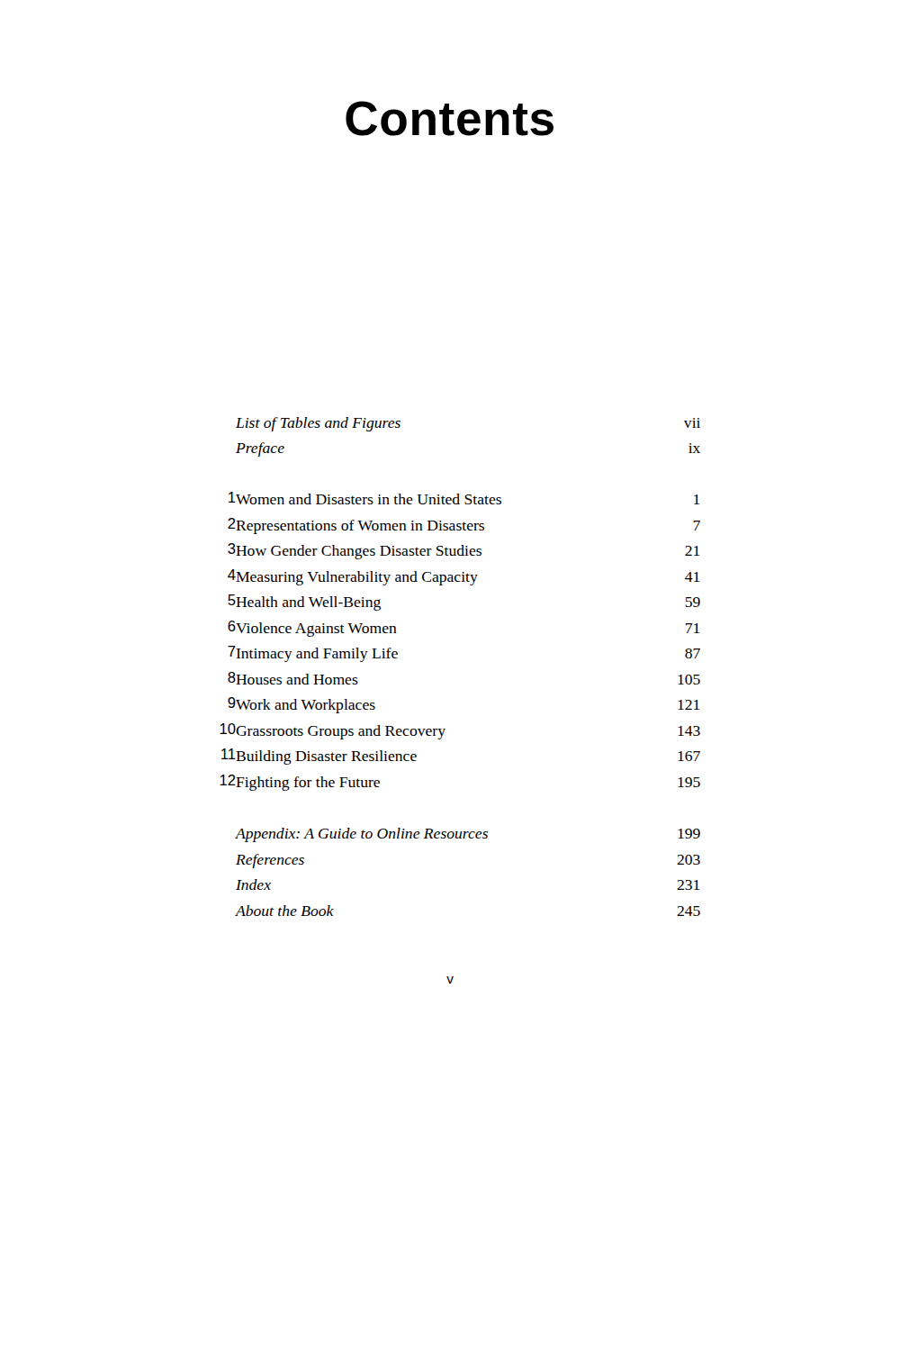Contents
| | List of Tables and Figures | vii |
| | Preface | ix |
| 1 | Women and Disasters in the United States | 1 |
| 2 | Representations of Women in Disasters | 7 |
| 3 | How Gender Changes Disaster Studies | 21 |
| 4 | Measuring Vulnerability and Capacity | 41 |
| 5 | Health and Well-Being | 59 |
| 6 | Violence Against Women | 71 |
| 7 | Intimacy and Family Life | 87 |
| 8 | Houses and Homes | 105 |
| 9 | Work and Workplaces | 121 |
| 10 | Grassroots Groups and Recovery | 143 |
| 11 | Building Disaster Resilience | 167 |
| 12 | Fighting for the Future | 195 |
| | Appendix: A Guide to Online Resources | 199 |
| | References | 203 |
| | Index | 231 |
| | About the Book | 245 |
v